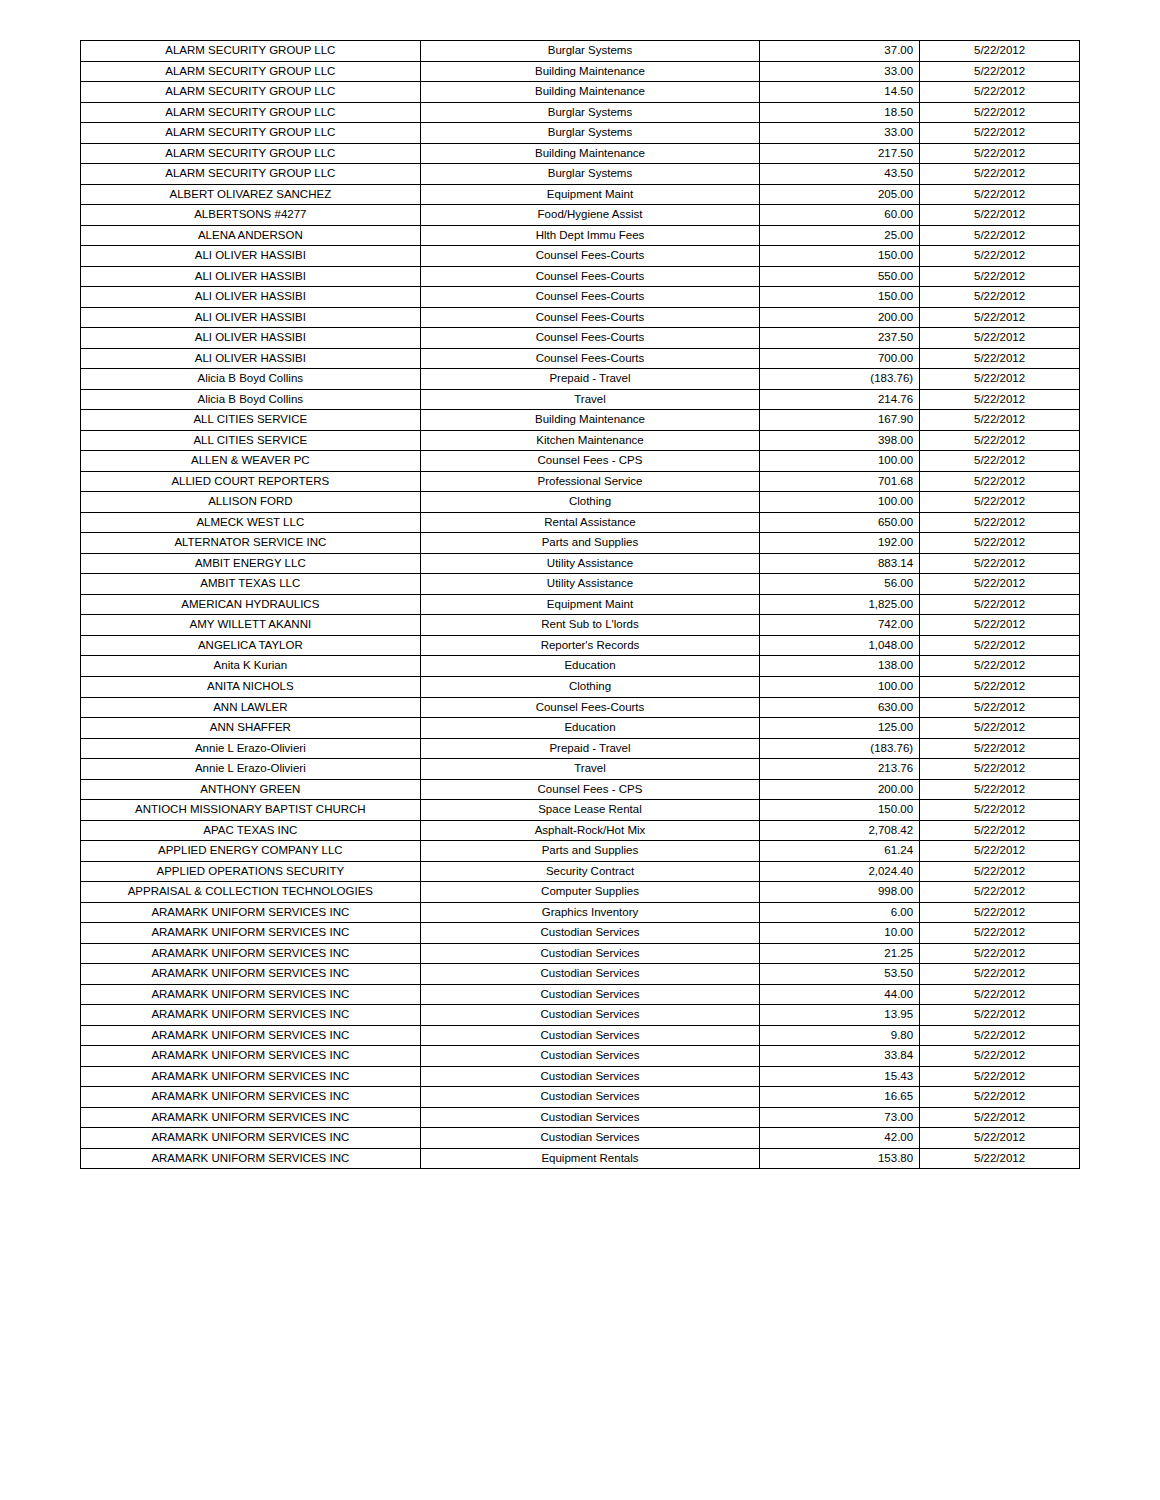| ALARM SECURITY GROUP LLC | Burglar Systems | 37.00 | 5/22/2012 |
| ALARM SECURITY GROUP LLC | Building Maintenance | 33.00 | 5/22/2012 |
| ALARM SECURITY GROUP LLC | Building Maintenance | 14.50 | 5/22/2012 |
| ALARM SECURITY GROUP LLC | Burglar Systems | 18.50 | 5/22/2012 |
| ALARM SECURITY GROUP LLC | Burglar Systems | 33.00 | 5/22/2012 |
| ALARM SECURITY GROUP LLC | Building Maintenance | 217.50 | 5/22/2012 |
| ALARM SECURITY GROUP LLC | Burglar Systems | 43.50 | 5/22/2012 |
| ALBERT OLIVAREZ SANCHEZ | Equipment Maint | 205.00 | 5/22/2012 |
| ALBERTSONS #4277 | Food/Hygiene Assist | 60.00 | 5/22/2012 |
| ALENA ANDERSON | Hlth Dept Immu Fees | 25.00 | 5/22/2012 |
| ALI OLIVER HASSIBI | Counsel Fees-Courts | 150.00 | 5/22/2012 |
| ALI OLIVER HASSIBI | Counsel Fees-Courts | 550.00 | 5/22/2012 |
| ALI OLIVER HASSIBI | Counsel Fees-Courts | 150.00 | 5/22/2012 |
| ALI OLIVER HASSIBI | Counsel Fees-Courts | 200.00 | 5/22/2012 |
| ALI OLIVER HASSIBI | Counsel Fees-Courts | 237.50 | 5/22/2012 |
| ALI OLIVER HASSIBI | Counsel Fees-Courts | 700.00 | 5/22/2012 |
| Alicia B Boyd Collins | Prepaid - Travel | (183.76) | 5/22/2012 |
| Alicia B Boyd Collins | Travel | 214.76 | 5/22/2012 |
| ALL CITIES SERVICE | Building Maintenance | 167.90 | 5/22/2012 |
| ALL CITIES SERVICE | Kitchen Maintenance | 398.00 | 5/22/2012 |
| ALLEN & WEAVER PC | Counsel Fees - CPS | 100.00 | 5/22/2012 |
| ALLIED COURT REPORTERS | Professional Service | 701.68 | 5/22/2012 |
| ALLISON FORD | Clothing | 100.00 | 5/22/2012 |
| ALMECK WEST LLC | Rental Assistance | 650.00 | 5/22/2012 |
| ALTERNATOR SERVICE INC | Parts and Supplies | 192.00 | 5/22/2012 |
| AMBIT ENERGY LLC | Utility Assistance | 883.14 | 5/22/2012 |
| AMBIT TEXAS LLC | Utility Assistance | 56.00 | 5/22/2012 |
| AMERICAN HYDRAULICS | Equipment Maint | 1,825.00 | 5/22/2012 |
| AMY WILLETT AKANNI | Rent Sub to L'lords | 742.00 | 5/22/2012 |
| ANGELICA TAYLOR | Reporter's Records | 1,048.00 | 5/22/2012 |
| Anita K Kurian | Education | 138.00 | 5/22/2012 |
| ANITA NICHOLS | Clothing | 100.00 | 5/22/2012 |
| ANN LAWLER | Counsel Fees-Courts | 630.00 | 5/22/2012 |
| ANN SHAFFER | Education | 125.00 | 5/22/2012 |
| Annie L Erazo-Olivieri | Prepaid - Travel | (183.76) | 5/22/2012 |
| Annie L Erazo-Olivieri | Travel | 213.76 | 5/22/2012 |
| ANTHONY GREEN | Counsel Fees - CPS | 200.00 | 5/22/2012 |
| ANTIOCH MISSIONARY BAPTIST CHURCH | Space Lease Rental | 150.00 | 5/22/2012 |
| APAC TEXAS INC | Asphalt-Rock/Hot Mix | 2,708.42 | 5/22/2012 |
| APPLIED ENERGY COMPANY LLC | Parts and Supplies | 61.24 | 5/22/2012 |
| APPLIED OPERATIONS SECURITY | Security Contract | 2,024.40 | 5/22/2012 |
| APPRAISAL & COLLECTION TECHNOLOGIES | Computer Supplies | 998.00 | 5/22/2012 |
| ARAMARK UNIFORM SERVICES INC | Graphics Inventory | 6.00 | 5/22/2012 |
| ARAMARK UNIFORM SERVICES INC | Custodian Services | 10.00 | 5/22/2012 |
| ARAMARK UNIFORM SERVICES INC | Custodian Services | 21.25 | 5/22/2012 |
| ARAMARK UNIFORM SERVICES INC | Custodian Services | 53.50 | 5/22/2012 |
| ARAMARK UNIFORM SERVICES INC | Custodian Services | 44.00 | 5/22/2012 |
| ARAMARK UNIFORM SERVICES INC | Custodian Services | 13.95 | 5/22/2012 |
| ARAMARK UNIFORM SERVICES INC | Custodian Services | 9.80 | 5/22/2012 |
| ARAMARK UNIFORM SERVICES INC | Custodian Services | 33.84 | 5/22/2012 |
| ARAMARK UNIFORM SERVICES INC | Custodian Services | 15.43 | 5/22/2012 |
| ARAMARK UNIFORM SERVICES INC | Custodian Services | 16.65 | 5/22/2012 |
| ARAMARK UNIFORM SERVICES INC | Custodian Services | 73.00 | 5/22/2012 |
| ARAMARK UNIFORM SERVICES INC | Custodian Services | 42.00 | 5/22/2012 |
| ARAMARK UNIFORM SERVICES INC | Equipment Rentals | 153.80 | 5/22/2012 |